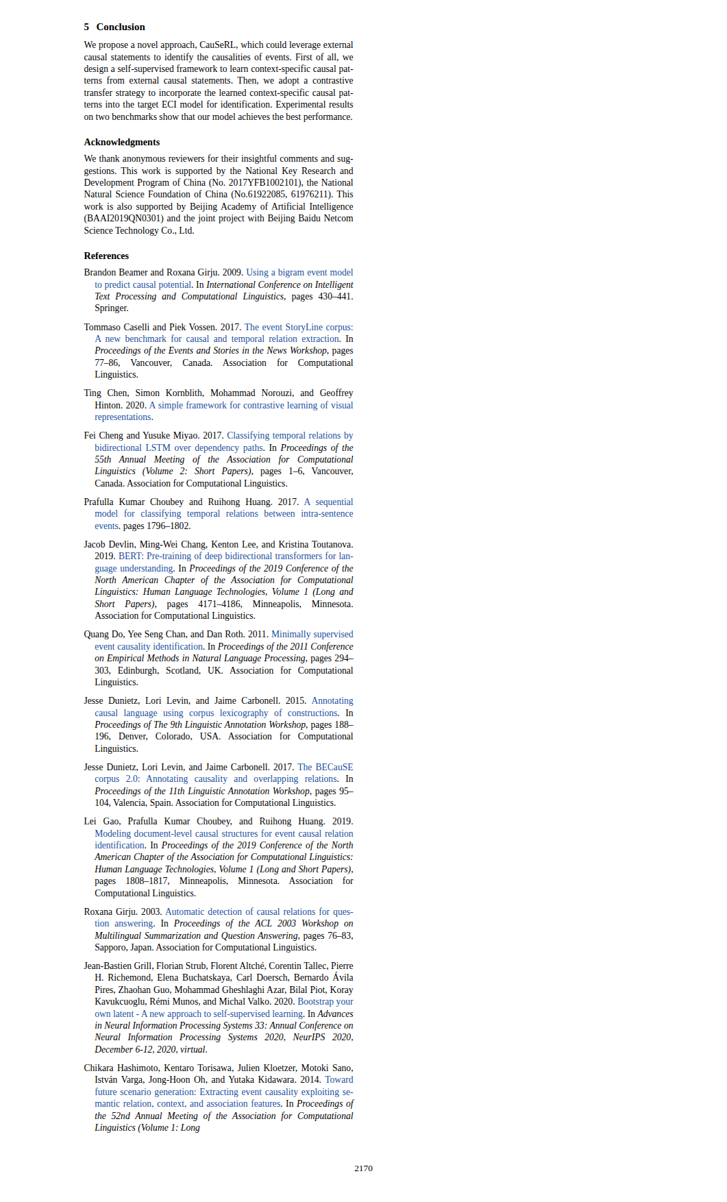5 Conclusion
We propose a novel approach, CauSeRL, which could leverage external causal statements to identify the causalities of events. First of all, we design a self-supervised framework to learn context-specific causal patterns from external causal statements. Then, we adopt a contrastive transfer strategy to incorporate the learned context-specific causal patterns into the target ECI model for identification. Experimental results on two benchmarks show that our model achieves the best performance.
Acknowledgments
We thank anonymous reviewers for their insightful comments and suggestions. This work is supported by the National Key Research and Development Program of China (No. 2017YFB1002101), the National Natural Science Foundation of China (No.61922085, 61976211). This work is also supported by Beijing Academy of Artificial Intelligence (BAAI2019QN0301) and the joint project with Beijing Baidu Netcom Science Technology Co., Ltd.
References
Brandon Beamer and Roxana Girju. 2009. Using a bigram event model to predict causal potential. In International Conference on Intelligent Text Processing and Computational Linguistics, pages 430–441. Springer.
Tommaso Caselli and Piek Vossen. 2017. The event StoryLine corpus: A new benchmark for causal and temporal relation extraction. In Proceedings of the Events and Stories in the News Workshop, pages 77–86, Vancouver, Canada. Association for Computational Linguistics.
Ting Chen, Simon Kornblith, Mohammad Norouzi, and Geoffrey Hinton. 2020. A simple framework for contrastive learning of visual representations.
Fei Cheng and Yusuke Miyao. 2017. Classifying temporal relations by bidirectional LSTM over dependency paths. In Proceedings of the 55th Annual Meeting of the Association for Computational Linguistics (Volume 2: Short Papers), pages 1–6, Vancouver, Canada. Association for Computational Linguistics.
Prafulla Kumar Choubey and Ruihong Huang. 2017. A sequential model for classifying temporal relations between intra-sentence events. pages 1796–1802.
Jacob Devlin, Ming-Wei Chang, Kenton Lee, and Kristina Toutanova. 2019. BERT: Pre-training of deep bidirectional transformers for language understanding. In Proceedings of the 2019 Conference of the North American Chapter of the Association for Computational Linguistics: Human Language Technologies, Volume 1 (Long and Short Papers), pages 4171–4186, Minneapolis, Minnesota. Association for Computational Linguistics.
Quang Do, Yee Seng Chan, and Dan Roth. 2011. Minimally supervised event causality identification. In Proceedings of the 2011 Conference on Empirical Methods in Natural Language Processing, pages 294–303, Edinburgh, Scotland, UK. Association for Computational Linguistics.
Jesse Dunietz, Lori Levin, and Jaime Carbonell. 2015. Annotating causal language using corpus lexicography of constructions. In Proceedings of The 9th Linguistic Annotation Workshop, pages 188–196, Denver, Colorado, USA. Association for Computational Linguistics.
Jesse Dunietz, Lori Levin, and Jaime Carbonell. 2017. The BECauSE corpus 2.0: Annotating causality and overlapping relations. In Proceedings of the 11th Linguistic Annotation Workshop, pages 95–104, Valencia, Spain. Association for Computational Linguistics.
Lei Gao, Prafulla Kumar Choubey, and Ruihong Huang. 2019. Modeling document-level causal structures for event causal relation identification. In Proceedings of the 2019 Conference of the North American Chapter of the Association for Computational Linguistics: Human Language Technologies, Volume 1 (Long and Short Papers), pages 1808–1817, Minneapolis, Minnesota. Association for Computational Linguistics.
Roxana Girju. 2003. Automatic detection of causal relations for question answering. In Proceedings of the ACL 2003 Workshop on Multilingual Summarization and Question Answering, pages 76–83, Sapporo, Japan. Association for Computational Linguistics.
Jean-Bastien Grill, Florian Strub, Florent Altché, Corentin Tallec, Pierre H. Richemond, Elena Buchatskaya, Carl Doersch, Bernardo Ávila Pires, Zhaohan Guo, Mohammad Gheshlaghi Azar, Bilal Piot, Koray Kavukcuoglu, Rémi Munos, and Michal Valko. 2020. Bootstrap your own latent - A new approach to self-supervised learning. In Advances in Neural Information Processing Systems 33: Annual Conference on Neural Information Processing Systems 2020, NeurIPS 2020, December 6-12, 2020, virtual.
Chikara Hashimoto, Kentaro Torisawa, Julien Kloetzer, Motoki Sano, István Varga, Jong-Hoon Oh, and Yutaka Kidawara. 2014. Toward future scenario generation: Extracting event causality exploiting semantic relation, context, and association features. In Proceedings of the 52nd Annual Meeting of the Association for Computational Linguistics (Volume 1: Long
2170